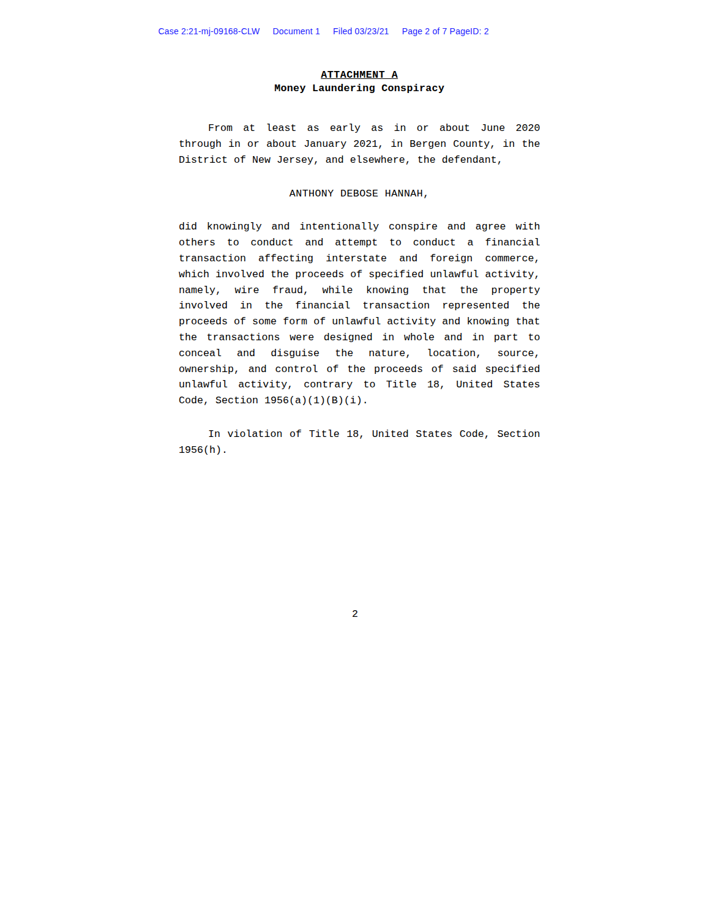Case 2:21-mj-09168-CLW Document 1 Filed 03/23/21 Page 2 of 7 PageID: 2
ATTACHMENT A Money Laundering Conspiracy
From at least as early as in or about June 2020 through in or about January 2021, in Bergen County, in the District of New Jersey, and elsewhere, the defendant,
ANTHONY DEBOSE HANNAH,
did knowingly and intentionally conspire and agree with others to conduct and attempt to conduct a financial transaction affecting interstate and foreign commerce, which involved the proceeds of specified unlawful activity, namely, wire fraud, while knowing that the property involved in the financial transaction represented the proceeds of some form of unlawful activity and knowing that the transactions were designed in whole and in part to conceal and disguise the nature, location, source, ownership, and control of the proceeds of said specified unlawful activity, contrary to Title 18, United States Code, Section 1956(a)(1)(B)(i).
In violation of Title 18, United States Code, Section 1956(h).
2